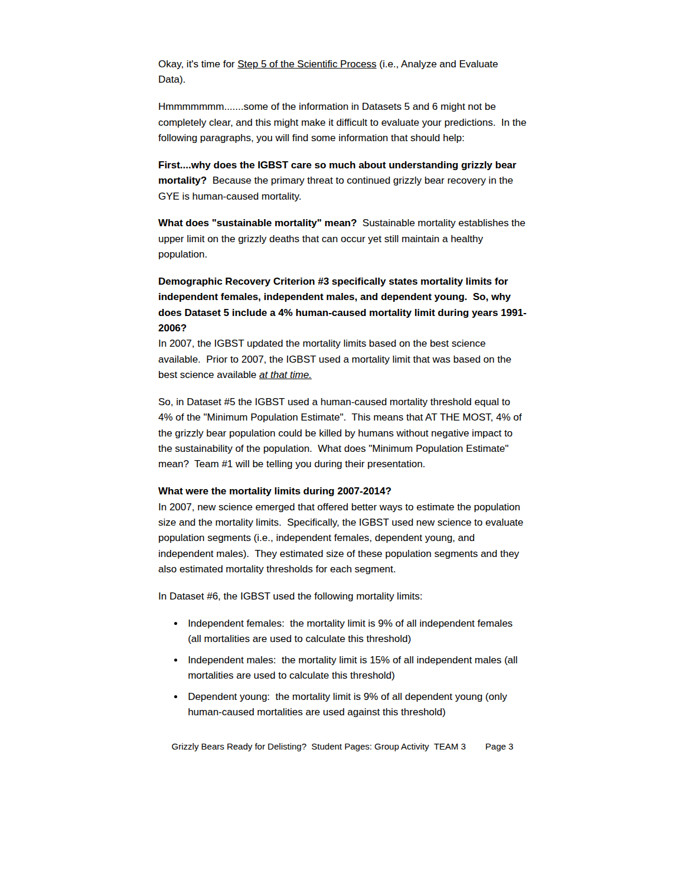Okay, it's time for Step 5 of the Scientific Process (i.e., Analyze and Evaluate Data).
Hmmmmmmm.......some of the information in Datasets 5 and 6 might not be completely clear, and this might make it difficult to evaluate your predictions. In the following paragraphs, you will find some information that should help:
First....why does the IGBST care so much about understanding grizzly bear mortality? Because the primary threat to continued grizzly bear recovery in the GYE is human-caused mortality.
What does "sustainable mortality" mean? Sustainable mortality establishes the upper limit on the grizzly deaths that can occur yet still maintain a healthy population.
Demographic Recovery Criterion #3 specifically states mortality limits for independent females, independent males, and dependent young. So, why does Dataset 5 include a 4% human-caused mortality limit during years 1991-2006?
In 2007, the IGBST updated the mortality limits based on the best science available. Prior to 2007, the IGBST used a mortality limit that was based on the best science available at that time.
So, in Dataset #5 the IGBST used a human-caused mortality threshold equal to 4% of the "Minimum Population Estimate". This means that AT THE MOST, 4% of the grizzly bear population could be killed by humans without negative impact to the sustainability of the population. What does "Minimum Population Estimate" mean? Team #1 will be telling you during their presentation.
What were the mortality limits during 2007-2014?
In 2007, new science emerged that offered better ways to estimate the population size and the mortality limits. Specifically, the IGBST used new science to evaluate population segments (i.e., independent females, dependent young, and independent males). They estimated size of these population segments and they also estimated mortality thresholds for each segment.
In Dataset #6, the IGBST used the following mortality limits:
Independent females: the mortality limit is 9% of all independent females (all mortalities are used to calculate this threshold)
Independent males: the mortality limit is 15% of all independent males (all mortalities are used to calculate this threshold)
Dependent young: the mortality limit is 9% of all dependent young (only human-caused mortalities are used against this threshold)
Grizzly Bears Ready for Delisting? Student Pages: Group Activity TEAM 3 Page 3